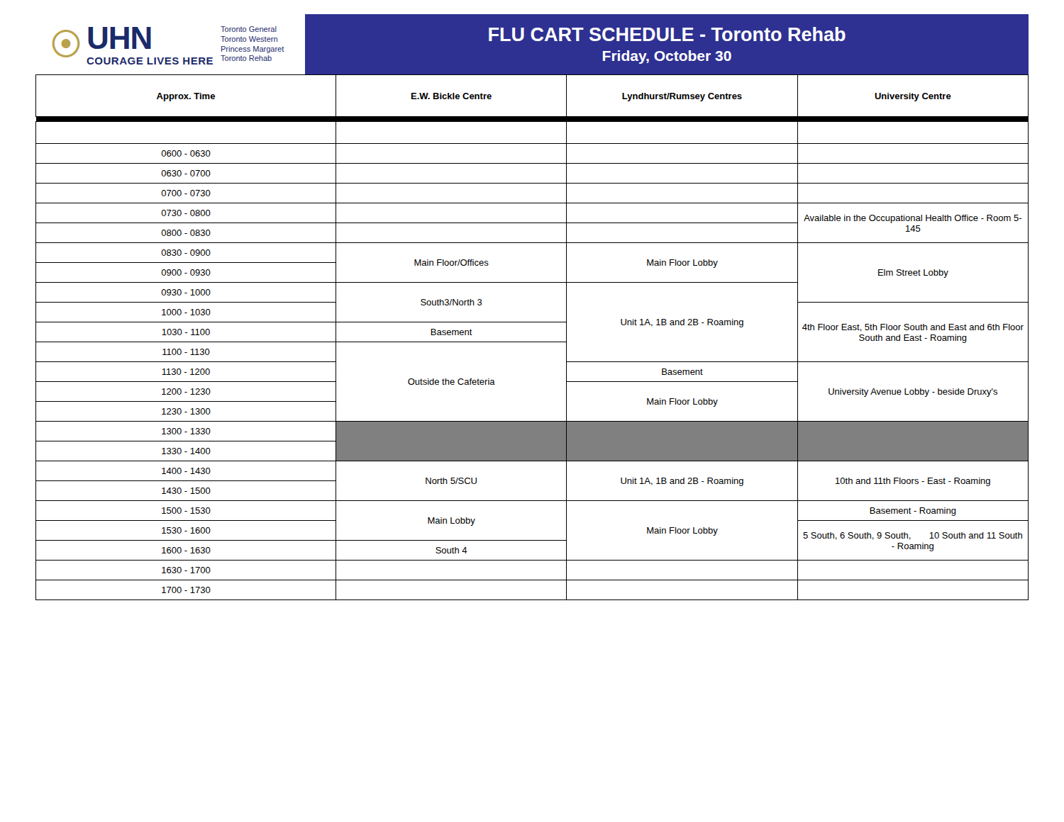⦿
UHN COURAGE LIVES HERE
Toronto General
Toronto Western
Princess Margaret
Toronto Rehab
FLU CART SCHEDULE - Toronto Rehab
Friday, October 30
| Approx. Time | E.W. Bickle Centre | Lyndhurst/Rumsey Centres | University Centre |
| --- | --- | --- | --- |
| 0600 - 0630 | | | |
| 0630 - 0700 | | | |
| 0700 - 0730 | | | |
| 0730 - 0800 | | | Available in the Occupational Health Office - Room 5-145 |
| 0800 - 0830 | | |
| 0830 - 0900 | Main Floor/Offices | Main Floor Lobby | Elm Street Lobby |
| 0900 - 0930 |
| 0930 - 1000 | South3/North 3 | Unit 1A, 1B and 2B - Roaming |
| 1000 - 1030 | 4th Floor East, 5th Floor South and East and 6th Floor South and East - Roaming |
| 1030 - 1100 | Basement |
| 1100 - 1130 | Outside the Cafeteria |
| 1130 - 1200 | Basement | University Avenue Lobby - beside Druxy's |
| 1200 - 1230 | Main Floor Lobby |
| 1230 - 1300 |
| 1300 - 1330 | | | |
| 1330 - 1400 |
| 1400 - 1430 | North 5/SCU | Unit 1A, 1B and 2B - Roaming | 10th and 11th Floors - East - Roaming |
| 1430 - 1500 |
| 1500 - 1530 | Main Lobby | Main Floor Lobby | Basement - Roaming |
| 1530 - 1600 | 5 South, 6 South, 9 South, 10 South and 11 South - Roaming |
| 1600 - 1630 | South 4 |
| 1630 - 1700 | | | |
| 1700 - 1730 | | | |